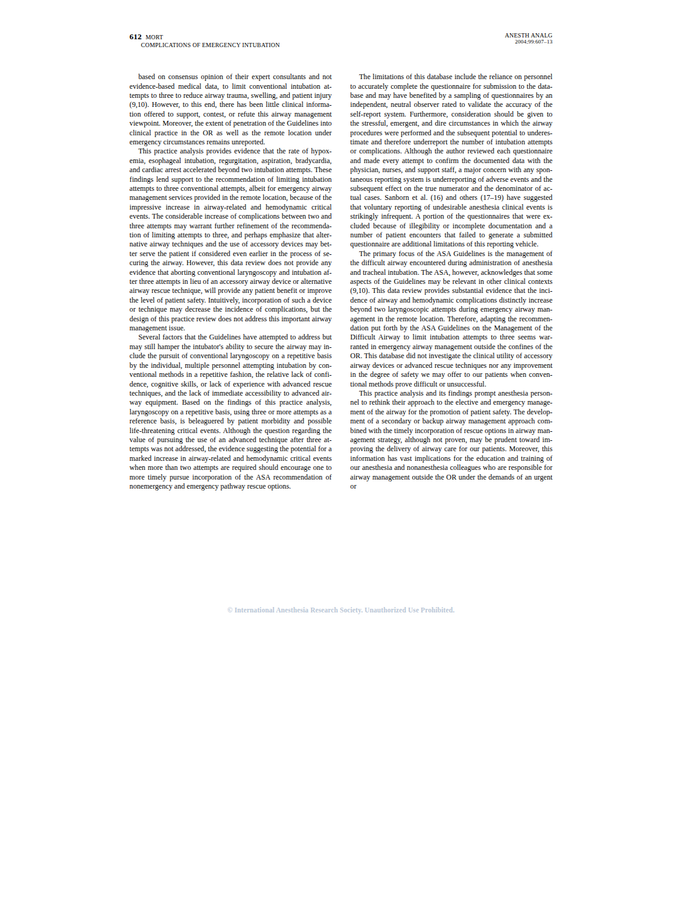612 MORT COMPLICATIONS OF EMERGENCY INTUBATION
Anesth Analg 2004;99:607–13
based on consensus opinion of their expert consultants and not evidence-based medical data, to limit conventional intubation attempts to three to reduce airway trauma, swelling, and patient injury (9,10). However, to this end, there has been little clinical information offered to support, contest, or refute this airway management viewpoint. Moreover, the extent of penetration of the Guidelines into clinical practice in the OR as well as the remote location under emergency circumstances remains unreported.
This practice analysis provides evidence that the rate of hypoxemia, esophageal intubation, regurgitation, aspiration, bradycardia, and cardiac arrest accelerated beyond two intubation attempts. These findings lend support to the recommendation of limiting intubation attempts to three conventional attempts, albeit for emergency airway management services provided in the remote location, because of the impressive increase in airway-related and hemodynamic critical events. The considerable increase of complications between two and three attempts may warrant further refinement of the recommendation of limiting attempts to three, and perhaps emphasize that alternative airway techniques and the use of accessory devices may better serve the patient if considered even earlier in the process of securing the airway. However, this data review does not provide any evidence that aborting conventional laryngoscopy and intubation after three attempts in lieu of an accessory airway device or alternative airway rescue technique, will provide any patient benefit or improve the level of patient safety. Intuitively, incorporation of such a device or technique may decrease the incidence of complications, but the design of this practice review does not address this important airway management issue.
Several factors that the Guidelines have attempted to address but may still hamper the intubator's ability to secure the airway may include the pursuit of conventional laryngoscopy on a repetitive basis by the individual, multiple personnel attempting intubation by conventional methods in a repetitive fashion, the relative lack of confidence, cognitive skills, or lack of experience with advanced rescue techniques, and the lack of immediate accessibility to advanced airway equipment. Based on the findings of this practice analysis, laryngoscopy on a repetitive basis, using three or more attempts as a reference basis, is beleaguered by patient morbidity and possible life-threatening critical events. Although the question regarding the value of pursuing the use of an advanced technique after three attempts was not addressed, the evidence suggesting the potential for a marked increase in airway-related and hemodynamic critical events when more than two attempts are required should encourage one to more timely pursue incorporation of the ASA recommendation of nonemergency and emergency pathway rescue options.
The limitations of this database include the reliance on personnel to accurately complete the questionnaire for submission to the database and may have benefited by a sampling of questionnaires by an independent, neutral observer rated to validate the accuracy of the self-report system. Furthermore, consideration should be given to the stressful, emergent, and dire circumstances in which the airway procedures were performed and the subsequent potential to underestimate and therefore underreport the number of intubation attempts or complications. Although the author reviewed each questionnaire and made every attempt to confirm the documented data with the physician, nurses, and support staff, a major concern with any spontaneous reporting system is underreporting of adverse events and the subsequent effect on the true numerator and the denominator of actual cases. Sanborn et al. (16) and others (17–19) have suggested that voluntary reporting of undesirable anesthesia clinical events is strikingly infrequent. A portion of the questionnaires that were excluded because of illegibility or incomplete documentation and a number of patient encounters that failed to generate a submitted questionnaire are additional limitations of this reporting vehicle.
The primary focus of the ASA Guidelines is the management of the difficult airway encountered during administration of anesthesia and tracheal intubation. The ASA, however, acknowledges that some aspects of the Guidelines may be relevant in other clinical contexts (9,10). This data review provides substantial evidence that the incidence of airway and hemodynamic complications distinctly increase beyond two laryngoscopic attempts during emergency airway management in the remote location. Therefore, adapting the recommendation put forth by the ASA Guidelines on the Management of the Difficult Airway to limit intubation attempts to three seems warranted in emergency airway management outside the confines of the OR. This database did not investigate the clinical utility of accessory airway devices or advanced rescue techniques nor any improvement in the degree of safety we may offer to our patients when conventional methods prove difficult or unsuccessful.
This practice analysis and its findings prompt anesthesia personnel to rethink their approach to the elective and emergency management of the airway for the promotion of patient safety. The development of a secondary or backup airway management approach combined with the timely incorporation of rescue options in airway management strategy, although not proven, may be prudent toward improving the delivery of airway care for our patients. Moreover, this information has vast implications for the education and training of our anesthesia and nonanesthesia colleagues who are responsible for airway management outside the OR under the demands of an urgent or
© International Anesthesia Research Society. Unauthorized Use Prohibited.